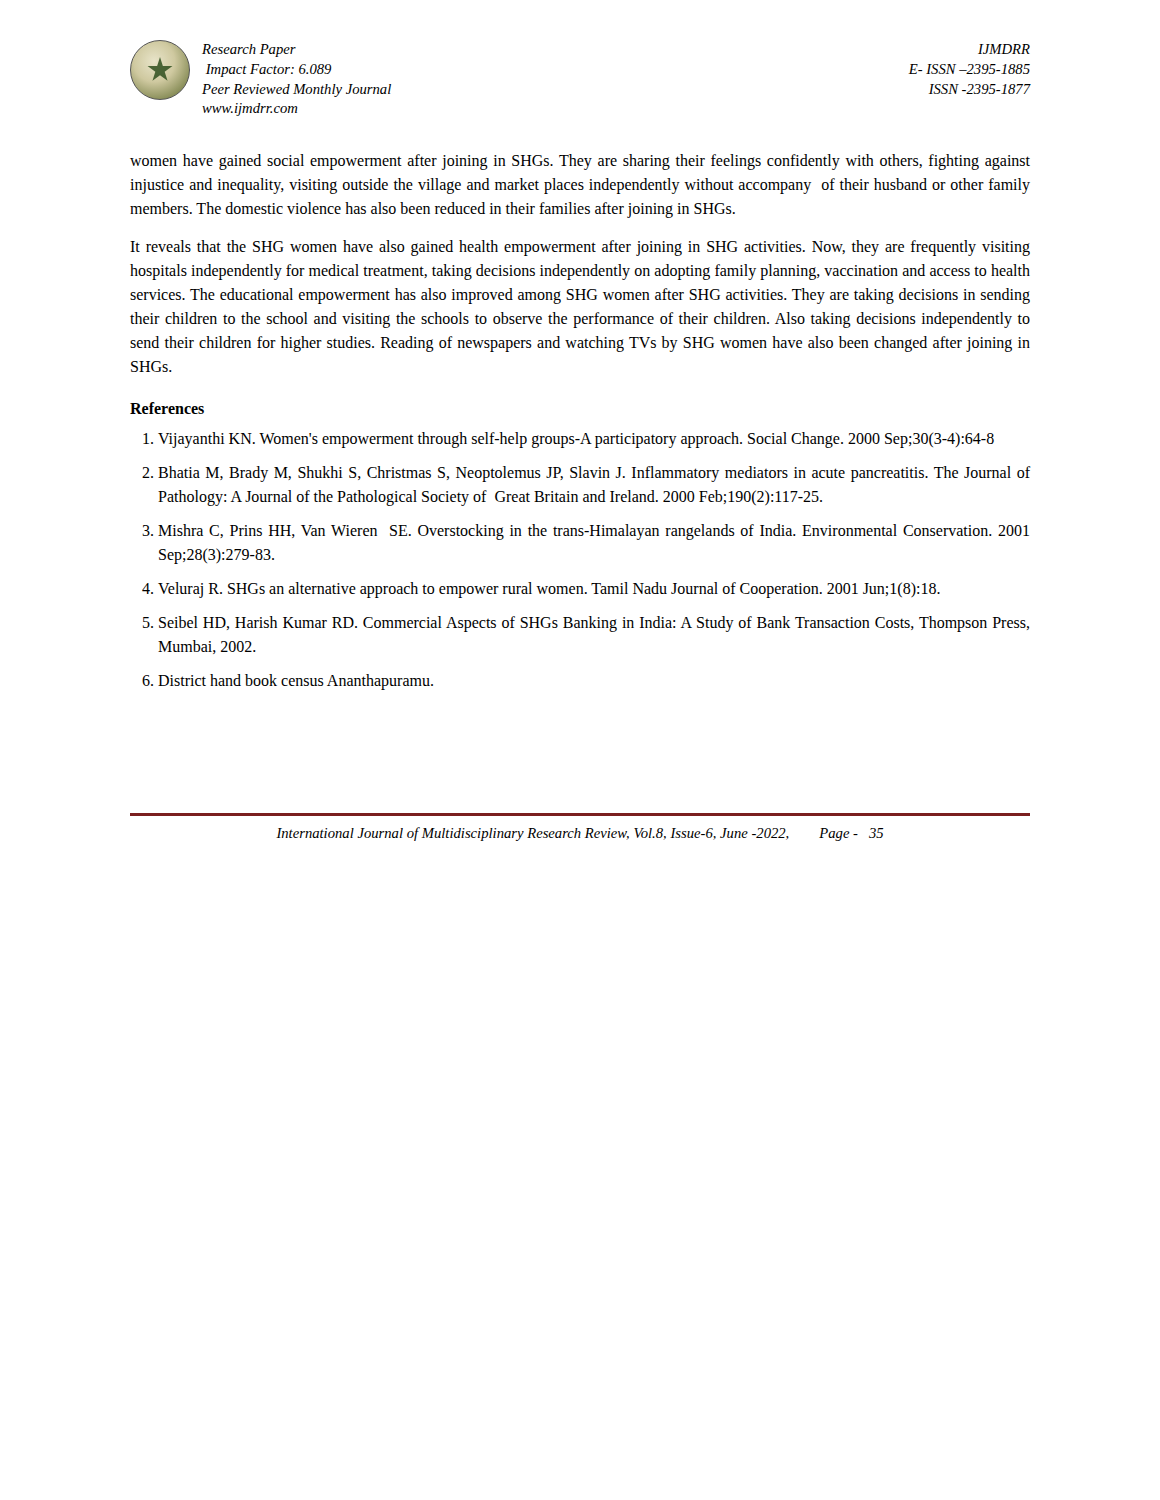Research Paper
Impact Factor: 6.089
Peer Reviewed Monthly Journal
www.ijmdrr.com
IJMDRR
E- ISSN –2395-1885
ISSN -2395-1877
women have gained social empowerment after joining in SHGs. They are sharing their feelings confidently with others, fighting against injustice and inequality, visiting outside the village and market places independently without accompany of their husband or other family members. The domestic violence has also been reduced in their families after joining in SHGs.
It reveals that the SHG women have also gained health empowerment after joining in SHG activities. Now, they are frequently visiting hospitals independently for medical treatment, taking decisions independently on adopting family planning, vaccination and access to health services. The educational empowerment has also improved among SHG women after SHG activities. They are taking decisions in sending their children to the school and visiting the schools to observe the performance of their children. Also taking decisions independently to send their children for higher studies. Reading of newspapers and watching TVs by SHG women have also been changed after joining in SHGs.
References
Vijayanthi KN. Women's empowerment through self-help groups-A participatory approach. Social Change. 2000 Sep;30(3-4):64-8
Bhatia M, Brady M, Shukhi S, Christmas S, Neoptolemus JP, Slavin J. Inflammatory mediators in acute pancreatitis. The Journal of Pathology: A Journal of the Pathological Society of Great Britain and Ireland. 2000 Feb;190(2):117-25.
Mishra C, Prins HH, Van Wieren SE. Overstocking in the trans-Himalayan rangelands of India. Environmental Conservation. 2001 Sep;28(3):279-83.
Veluraj R. SHGs an alternative approach to empower rural women. Tamil Nadu Journal of Cooperation. 2001 Jun;1(8):18.
Seibel HD, Harish Kumar RD. Commercial Aspects of SHGs Banking in India: A Study of Bank Transaction Costs, Thompson Press, Mumbai, 2002.
District hand book census Ananthapuramu.
International Journal of Multidisciplinary Research Review, Vol.8, Issue-6, June -2022,Page - 35